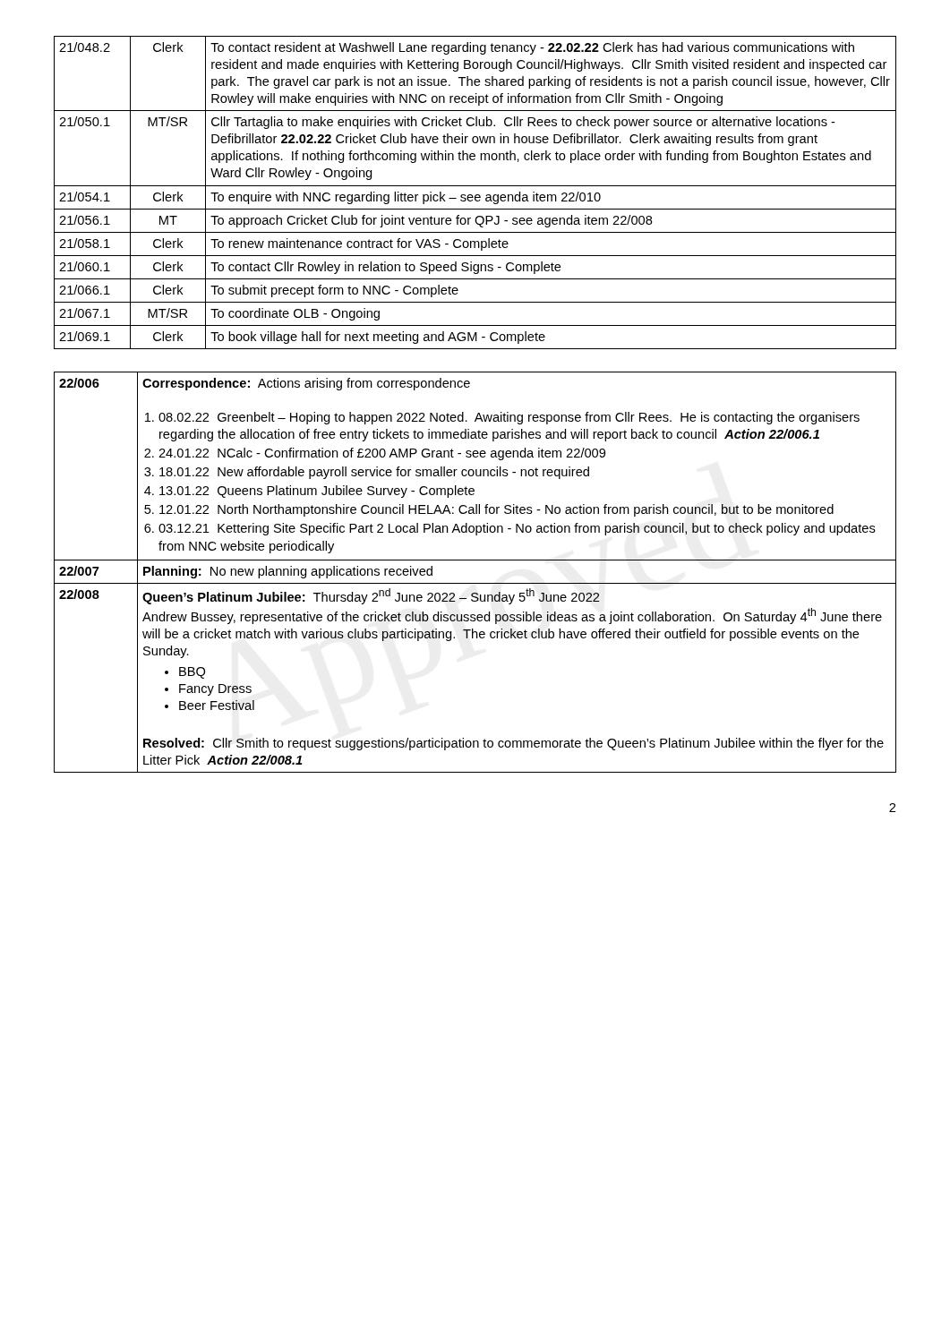Approved
| 21/048.2 | Clerk | To contact resident at Washwell Lane regarding tenancy - 22.02.22 Clerk has had various communications with resident and made enquiries with Kettering Borough Council/Highways. Cllr Smith visited resident and inspected car park. The gravel car park is not an issue. The shared parking of residents is not a parish council issue, however, Cllr Rowley will make enquiries with NNC on receipt of information from Cllr Smith - Ongoing |
| 21/050.1 | MT/SR | Cllr Tartaglia to make enquiries with Cricket Club. Cllr Rees to check power source or alternative locations - Defibrillator 22.02.22 Cricket Club have their own in house Defibrillator. Clerk awaiting results from grant applications. If nothing forthcoming within the month, clerk to place order with funding from Boughton Estates and Ward Cllr Rowley - Ongoing |
| 21/054.1 | Clerk | To enquire with NNC regarding litter pick – see agenda item 22/010 |
| 21/056.1 | MT | To approach Cricket Club for joint venture for QPJ - see agenda item 22/008 |
| 21/058.1 | Clerk | To renew maintenance contract for VAS - Complete |
| 21/060.1 | Clerk | To contact Cllr Rowley in relation to Speed Signs - Complete |
| 21/066.1 | Clerk | To submit precept form to NNC - Complete |
| 21/067.1 | MT/SR | To coordinate OLB - Ongoing |
| 21/069.1 | Clerk | To book village hall for next meeting and AGM - Complete |
| 22/006 | Correspondence: Actions arising from correspondence 08.02.22 Greenbelt – Hoping to happen 2022 Noted. Awaiting response from Cllr Rees. He is contacting the organisers regarding the allocation of free entry tickets to immediate parishes and will report back to council Action 22/006.1 24.01.22 NCalc - Confirmation of £200 AMP Grant - see agenda item 22/009 18.01.22 New affordable payroll service for smaller councils - not required 13.01.22 Queens Platinum Jubilee Survey - Complete 12.01.22 North Northamptonshire Council HELAA: Call for Sites - No action from parish council, but to be monitored 03.12.21 Kettering Site Specific Part 2 Local Plan Adoption - No action from parish council, but to check policy and updates from NNC website periodically |
| 22/007 | Planning: No new planning applications received |
| 22/008 | Queen’s Platinum Jubilee: Thursday 2 nd June 2022 – Sunday 5 th June 2022 Andrew Bussey, representative of the cricket club discussed possible ideas as a joint collaboration. On Saturday 4 th June there will be a cricket match with various clubs participating. The cricket club have offered their outfield for possible events on the Sunday. BBQ Fancy Dress Beer Festival Resolved: Cllr Smith to request suggestions/participation to commemorate the Queen’s Platinum Jubilee within the flyer for the Litter Pick Action 22/008.1 |
2